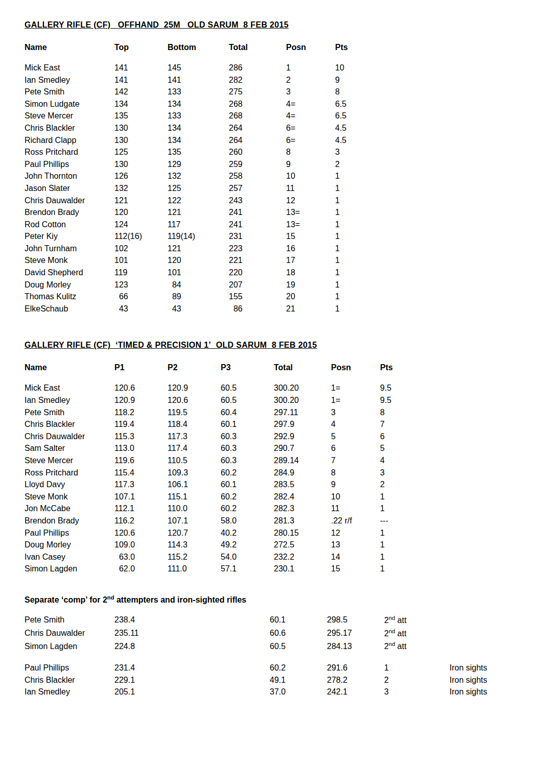GALLERY RIFLE (CF) OFFHAND 25M OLD SARUM 8 FEB 2015
| Name | Top | Bottom | Total | Posn | Pts |
| --- | --- | --- | --- | --- | --- |
| Mick East | 141 | 145 | 286 | 1 | 10 |
| Ian Smedley | 141 | 141 | 282 | 2 | 9 |
| Pete Smith | 142 | 133 | 275 | 3 | 8 |
| Simon Ludgate | 134 | 134 | 268 | 4= | 6.5 |
| Steve Mercer | 135 | 133 | 268 | 4= | 6.5 |
| Chris Blackler | 130 | 134 | 264 | 6= | 4.5 |
| Richard Clapp | 130 | 134 | 264 | 6= | 4.5 |
| Ross Pritchard | 125 | 135 | 260 | 8 | 3 |
| Paul Phillips | 130 | 129 | 259 | 9 | 2 |
| John Thornton | 126 | 132 | 258 | 10 | 1 |
| Jason Slater | 132 | 125 | 257 | 11 | 1 |
| Chris Dauwalder | 121 | 122 | 243 | 12 | 1 |
| Brendon Brady | 120 | 121 | 241 | 13= | 1 |
| Rod Cotton | 124 | 117 | 241 | 13= | 1 |
| Peter Kiy | 112(16) | 119(14) | 231 | 15 | 1 |
| John Turnham | 102 | 121 | 223 | 16 | 1 |
| Steve Monk | 101 | 120 | 221 | 17 | 1 |
| David Shepherd | 119 | 101 | 220 | 18 | 1 |
| Doug Morley | 123 | 84 | 207 | 19 | 1 |
| Thomas Kulitz | 66 | 89 | 155 | 20 | 1 |
| ElkeSchaub | 43 | 43 | 86 | 21 | 1 |
GALLERY RIFLE (CF) ‘TIMED & PRECISION 1’ OLD SARUM 8 FEB 2015
| Name | P1 | P2 | P3 | Total | Posn | Pts |
| --- | --- | --- | --- | --- | --- | --- |
| Mick East | 120.6 | 120.9 | 60.5 | 300.20 | 1= | 9.5 |
| Ian Smedley | 120.9 | 120.6 | 60.5 | 300.20 | 1= | 9.5 |
| Pete Smith | 118.2 | 119.5 | 60.4 | 297.11 | 3 | 8 |
| Chris Blackler | 119.4 | 118.4 | 60.1 | 297.9 | 4 | 7 |
| Chris Dauwalder | 115.3 | 117.3 | 60.3 | 292.9 | 5 | 6 |
| Sam Salter | 113.0 | 117.4 | 60.3 | 290.7 | 6 | 5 |
| Steve Mercer | 119.6 | 110.5 | 60.3 | 289.14 | 7 | 4 |
| Ross Pritchard | 115.4 | 109.3 | 60.2 | 284.9 | 8 | 3 |
| Lloyd Davy | 117.3 | 106.1 | 60.1 | 283.5 | 9 | 2 |
| Steve Monk | 107.1 | 115.1 | 60.2 | 282.4 | 10 | 1 |
| Jon McCabe | 112.1 | 110.0 | 60.2 | 282.3 | 11 | 1 |
| Brendon Brady | 116.2 | 107.1 | 58.0 | 281.3 | .22 r/f | --- |
| Paul Phillips | 120.6 | 120.7 | 40.2 | 280.15 | 12 | 1 |
| Doug Morley | 109.0 | 114.3 | 49.2 | 272.5 | 13 | 1 |
| Ivan Casey | 63.0 | 115.2 | 54.0 | 232.2 | 14 | 1 |
| Simon Lagden | 62.0 | 111.0 | 57.1 | 230.1 | 15 | 1 |
Separate ‘comp’ for 2nd attempters and iron-sighted rifles
| Pete Smith | 238.4 | | 60.1 | 298.5 | 2 nd att | |
| Chris Dauwalder | 235.11 | | 60.6 | 295.17 | 2 nd att | |
| Simon Lagden | 224.8 | | 60.5 | 284.13 | 2 nd att | |
| Paul Phillips | 231.4 | | 60.2 | 291.6 | 1 | Iron sights |
| Chris Blackler | 229.1 | | 49.1 | 278.2 | 2 | Iron sights |
| Ian Smedley | 205.1 | | 37.0 | 242.1 | 3 | Iron sights |